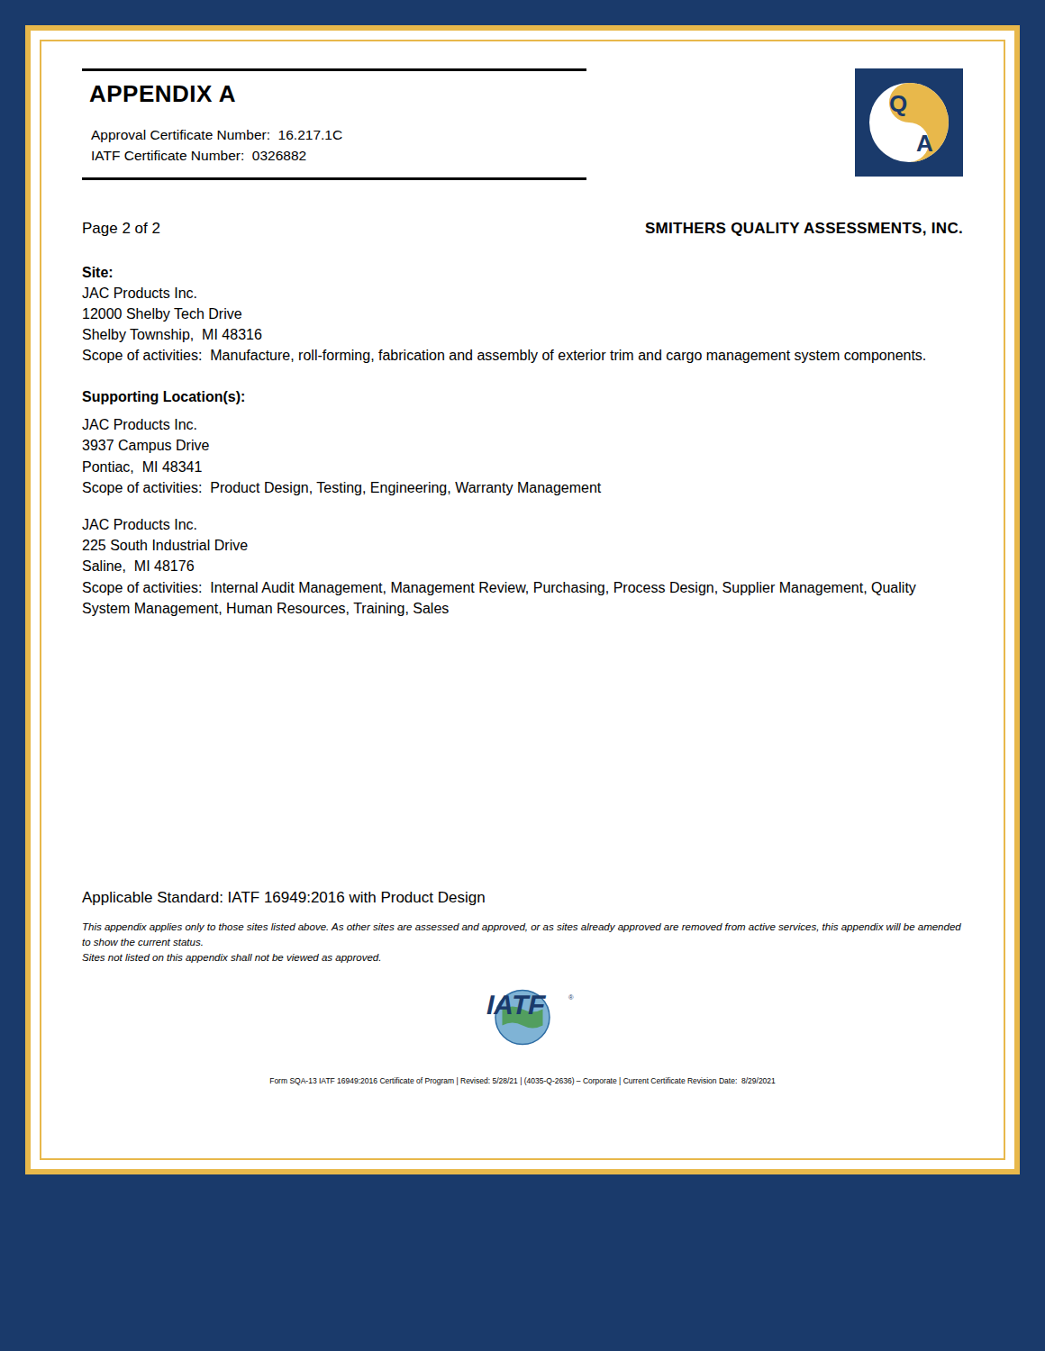APPENDIX A
Approval Certificate Number: 16.217.1C
IATF Certificate Number: 0326882
Q A
Page 2 of 2 SMITHERS QUALITY ASSESSMENTS, INC.
Site:
JAC Products Inc.
12000 Shelby Tech Drive
Shelby Township, MI 48316
Scope of activities: Manufacture, roll-forming, fabrication and assembly of exterior trim and cargo management system components.
Supporting Location(s):
JAC Products Inc.
3937 Campus Drive
Pontiac, MI 48341
Scope of activities: Product Design, Testing, Engineering, Warranty Management
JAC Products Inc.
225 South Industrial Drive
Saline, MI 48176
Scope of activities: Internal Audit Management, Management Review, Purchasing, Process Design, Supplier Management, Quality System Management, Human Resources, Training, Sales
Applicable Standard: IATF 16949:2016 with Product Design
This appendix applies only to those sites listed above. As other sites are assessed and approved, or as sites already approved are removed from active services, this appendix will be amended to show the current status.
Sites not listed on this appendix shall not be viewed as approved.
IATF ®
Form SQA-13 IATF 16949:2016 Certificate of Program | Revised: 5/28/21 | (4035-Q-2636) – Corporate | Current Certificate Revision Date: 8/29/2021